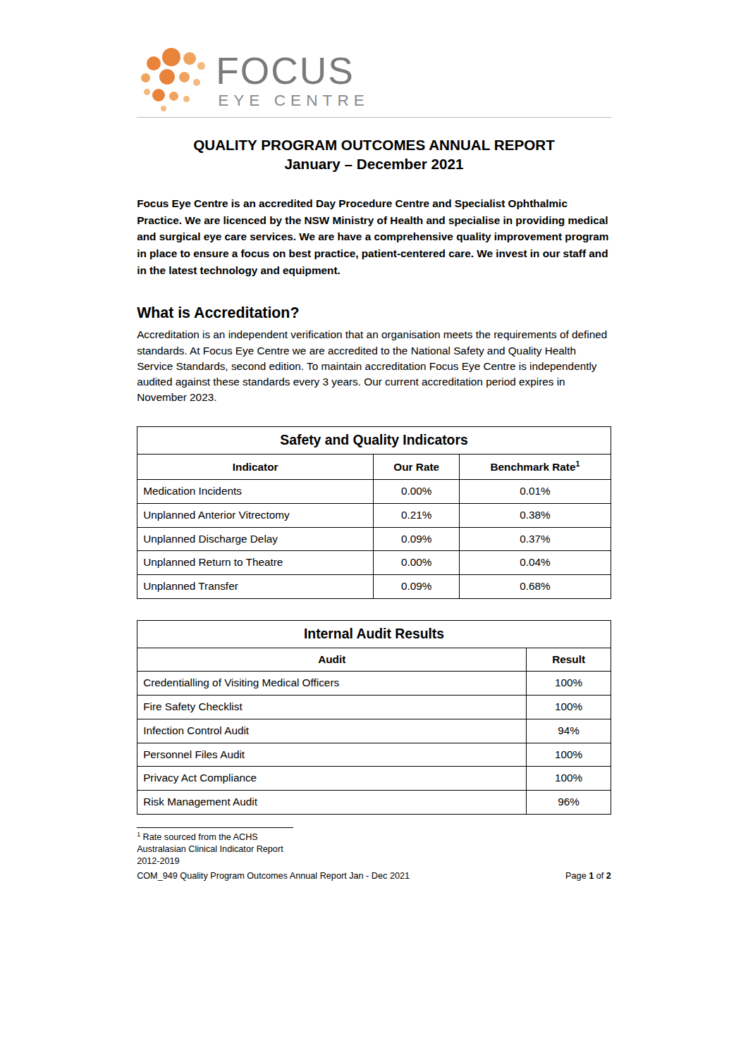FOCUS
EYE CENTRE
QUALITY PROGRAM OUTCOMES ANNUAL REPORTJanuary – December 2021
Focus Eye Centre is an accredited Day Procedure Centre and Specialist Ophthalmic Practice. We are licenced by the NSW Ministry of Health and specialise in providing medical and surgical eye care services. We are have a comprehensive quality improvement program in place to ensure a focus on best practice, patient-centered care. We invest in our staff and in the latest technology and equipment.
What is Accreditation?
Accreditation is an independent verification that an organisation meets the requirements of defined standards. At Focus Eye Centre we are accredited to the National Safety and Quality Health Service Standards, second edition. To maintain accreditation Focus Eye Centre is independently audited against these standards every 3 years. Our current accreditation period expires in November 2023.
Safety and Quality Indicators
| Indicator | Our Rate | Benchmark Rate 1 |
| --- | --- | --- |
| Medication Incidents | 0.00% | 0.01% |
| Unplanned Anterior Vitrectomy | 0.21% | 0.38% |
| Unplanned Discharge Delay | 0.09% | 0.37% |
| Unplanned Return to Theatre | 0.00% | 0.04% |
| Unplanned Transfer | 0.09% | 0.68% |
Internal Audit Results
| Audit | Result |
| --- | --- |
| Credentialling of Visiting Medical Officers | 100% |
| Fire Safety Checklist | 100% |
| Infection Control Audit | 94% |
| Personnel Files Audit | 100% |
| Privacy Act Compliance | 100% |
| Risk Management Audit | 96% |
1 Rate sourced from the ACHS Australasian Clinical Indicator Report 2012-2019
COM_949 Quality Program Outcomes Annual Report Jan - Dec 2021 Page 1 of 2